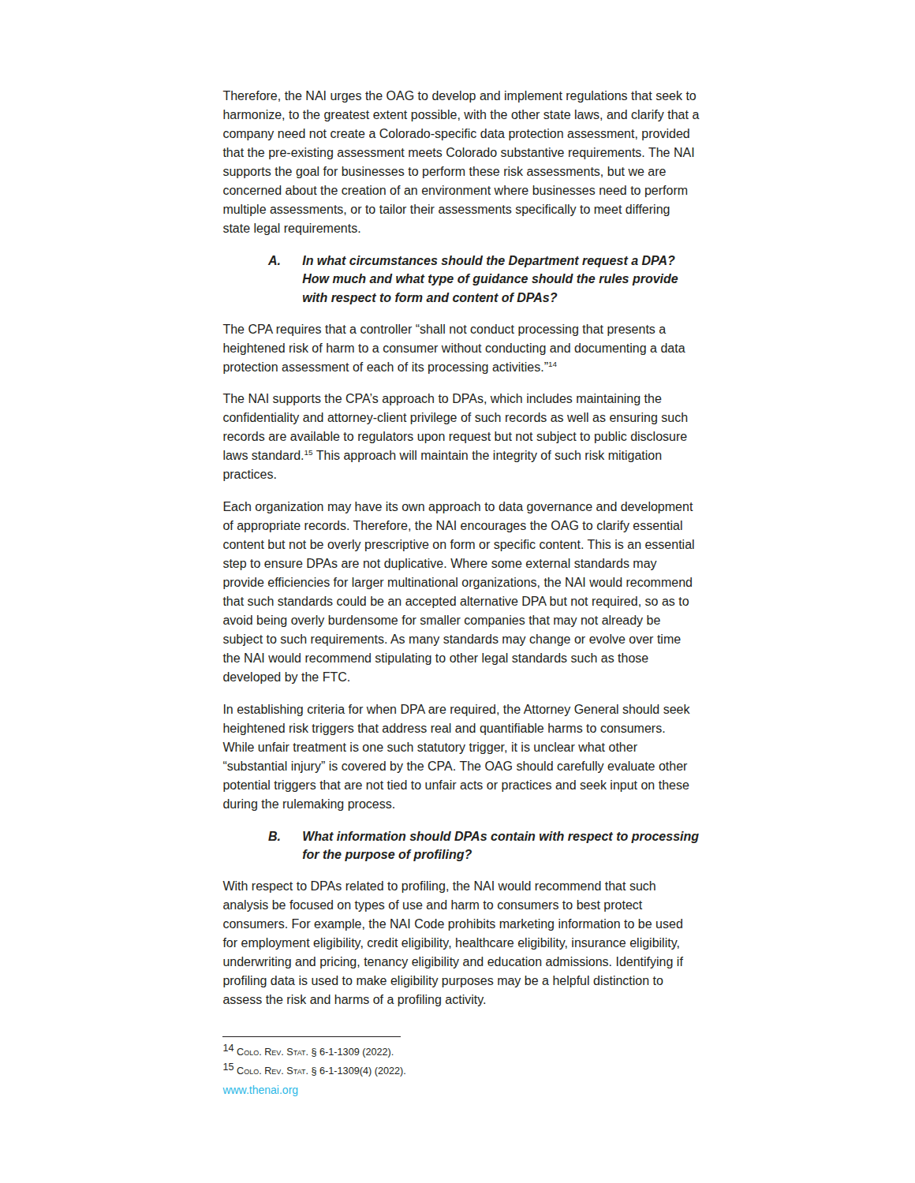Therefore, the NAI urges the OAG to develop and implement regulations that seek to harmonize, to the greatest extent possible, with the other state laws, and clarify that a company need not create a Colorado-specific data protection assessment, provided that the pre-existing assessment meets Colorado substantive requirements. The NAI supports the goal for businesses to perform these risk assessments, but we are concerned about the creation of an environment where businesses need to perform multiple assessments, or to tailor their assessments specifically to meet differing state legal requirements.
A. In what circumstances should the Department request a DPA? How much and what type of guidance should the rules provide with respect to form and content of DPAs?
The CPA requires that a controller “shall not conduct processing that presents a heightened risk of harm to a consumer without conducting and documenting a data protection assessment of each of its processing activities.”14
The NAI supports the CPA’s approach to DPAs, which includes maintaining the confidentiality and attorney-client privilege of such records as well as ensuring such records are available to regulators upon request but not subject to public disclosure laws standard.15 This approach will maintain the integrity of such risk mitigation practices.
Each organization may have its own approach to data governance and development of appropriate records. Therefore, the NAI encourages the OAG to clarify essential content but not be overly prescriptive on form or specific content. This is an essential step to ensure DPAs are not duplicative. Where some external standards may provide efficiencies for larger multinational organizations, the NAI would recommend that such standards could be an accepted alternative DPA but not required, so as to avoid being overly burdensome for smaller companies that may not already be subject to such requirements. As many standards may change or evolve over time the NAI would recommend stipulating to other legal standards such as those developed by the FTC.
In establishing criteria for when DPA are required, the Attorney General should seek heightened risk triggers that address real and quantifiable harms to consumers. While unfair treatment is one such statutory trigger, it is unclear what other “substantial injury” is covered by the CPA. The OAG should carefully evaluate other potential triggers that are not tied to unfair acts or practices and seek input on these during the rulemaking process.
B. What information should DPAs contain with respect to processing for the purpose of profiling?
With respect to DPAs related to profiling, the NAI would recommend that such analysis be focused on types of use and harm to consumers to best protect consumers. For example, the NAI Code prohibits marketing information to be used for employment eligibility, credit eligibility, healthcare eligibility, insurance eligibility, underwriting and pricing, tenancy eligibility and education admissions. Identifying if profiling data is used to make eligibility purposes may be a helpful distinction to assess the risk and harms of a profiling activity.
14 Colo. Rev. Stat. § 6-1-1309 (2022).
15 Colo. Rev. Stat. § 6-1-1309(4) (2022).
www.thenai.org